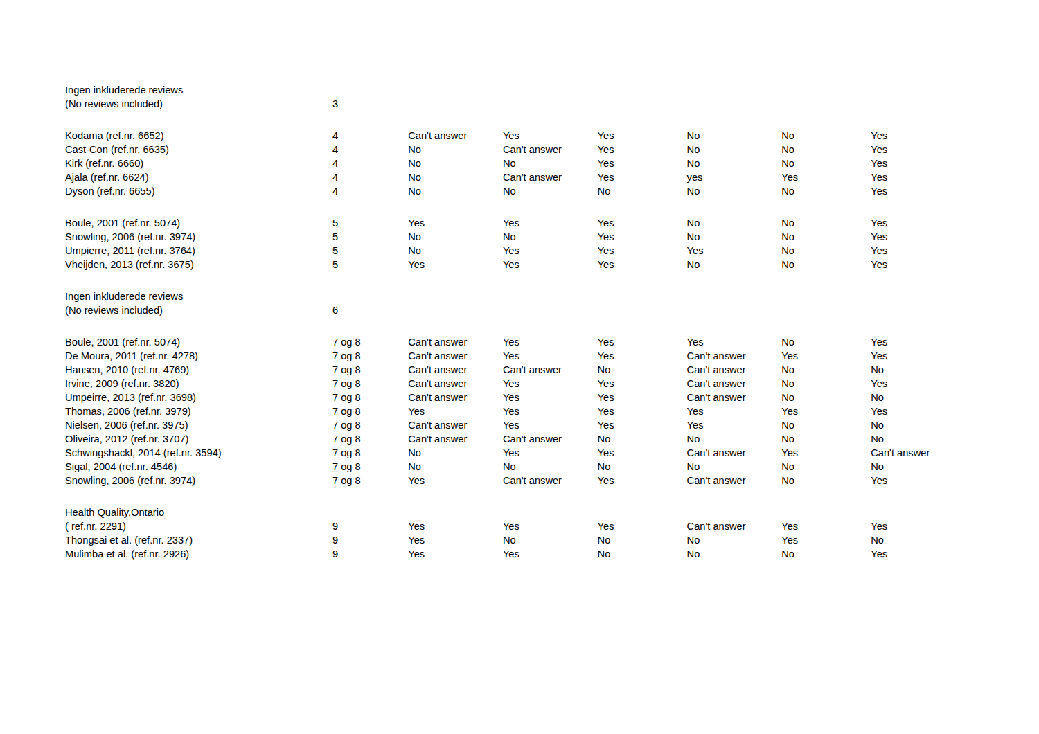| Ingen inkluderede reviews | | | | | | | |
| (No reviews included) | 3 | | | | | | |
| Kodama (ref.nr. 6652) | 4 | Can't answer | Yes | Yes | No | No | Yes |
| Cast-Con (ref.nr. 6635) | 4 | No | Can't answer | Yes | No | No | Yes |
| Kirk (ref.nr. 6660) | 4 | No | No | Yes | No | No | Yes |
| Ajala (ref.nr. 6624) | 4 | No | Can't answer | Yes | yes | Yes | Yes |
| Dyson (ref.nr. 6655) | 4 | No | No | No | No | No | Yes |
| Boule, 2001 (ref.nr. 5074) | 5 | Yes | Yes | Yes | No | No | Yes |
| Snowling, 2006 (ref.nr. 3974) | 5 | No | No | Yes | No | No | Yes |
| Umpierre, 2011 (ref.nr. 3764) | 5 | No | Yes | Yes | Yes | No | Yes |
| Vheijden, 2013 (ref.nr. 3675) | 5 | Yes | Yes | Yes | No | No | Yes |
| Ingen inkluderede reviews | | | | | | | |
| (No reviews included) | 6 | | | | | | |
| Boule, 2001 (ref.nr. 5074) | 7 og 8 | Can't answer | Yes | Yes | Yes | No | Yes |
| De Moura, 2011 (ref.nr. 4278) | 7 og 8 | Can't answer | Yes | Yes | Can't answer | Yes | Yes |
| Hansen, 2010 (ref.nr. 4769) | 7 og 8 | Can't answer | Can't answer | No | Can't answer | No | No |
| Irvine, 2009 (ref.nr. 3820) | 7 og 8 | Can't answer | Yes | Yes | Can't answer | No | Yes |
| Umpeirre, 2013 (ref.nr. 3698) | 7 og 8 | Can't answer | Yes | Yes | Can't answer | No | No |
| Thomas, 2006 (ref.nr. 3979) | 7 og 8 | Yes | Yes | Yes | Yes | Yes | Yes |
| Nielsen, 2006 (ref.nr. 3975) | 7 og 8 | Can't answer | Yes | Yes | Yes | No | No |
| Oliveira, 2012 (ref.nr. 3707) | 7 og 8 | Can't answer | Can't answer | No | No | No | No |
| Schwingshackl, 2014 (ref.nr. 3594) | 7 og 8 | No | Yes | Yes | Can't answer | Yes | Can't answer |
| Sigal, 2004 (ref.nr. 4546) | 7 og 8 | No | No | No | No | No | No |
| Snowling, 2006 (ref.nr. 3974) | 7 og 8 | Yes | Can't answer | Yes | Can't answer | No | Yes |
| Health Quality,Ontario | | | | | | | |
| ( ref.nr. 2291) | 9 | Yes | Yes | Yes | Can't answer | Yes | Yes |
| Thongsai et al. (ref.nr. 2337) | 9 | Yes | No | No | No | Yes | No |
| Mulimba et al. (ref.nr. 2926) | 9 | Yes | Yes | No | No | No | Yes |